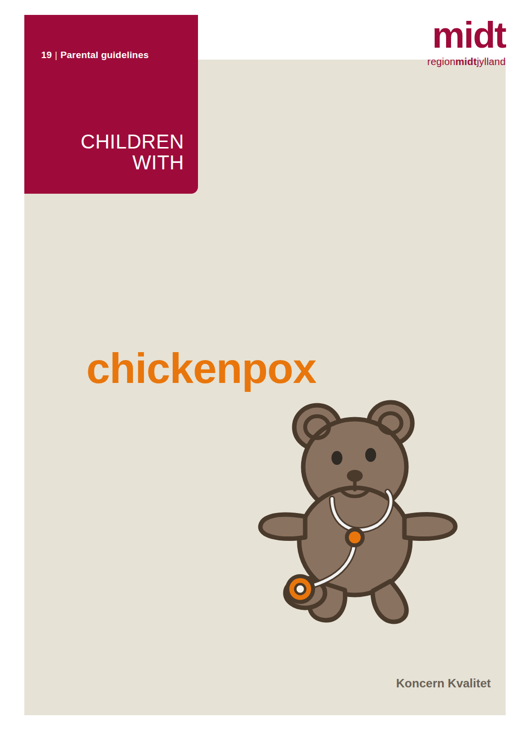19|Parental guidelines
CHILDREN
WITH
midt
regionmidtjylland
chickenpox
Koncern Kvalitet